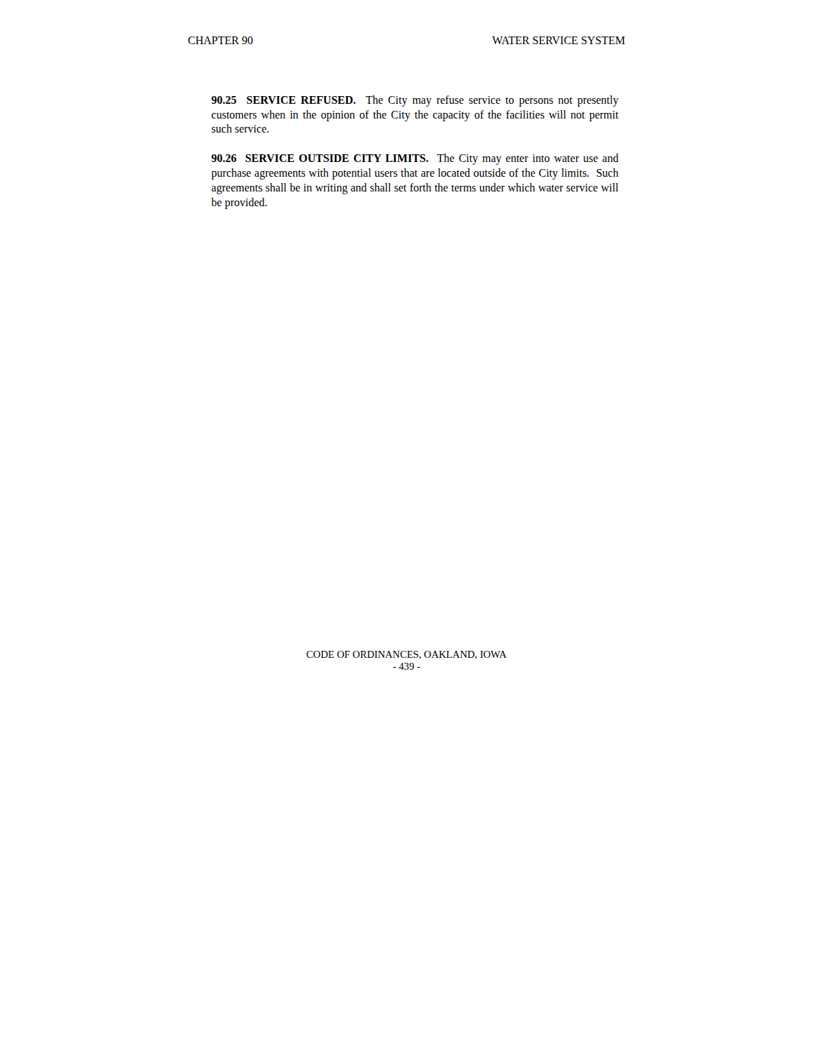CHAPTER 90
WATER SERVICE SYSTEM
90.25 SERVICE REFUSED. The City may refuse service to persons not presently customers when in the opinion of the City the capacity of the facilities will not permit such service.
90.26 SERVICE OUTSIDE CITY LIMITS. The City may enter into water use and purchase agreements with potential users that are located outside of the City limits. Such agreements shall be in writing and shall set forth the terms under which water service will be provided.
CODE OF ORDINANCES, OAKLAND, IOWA
- 439 -